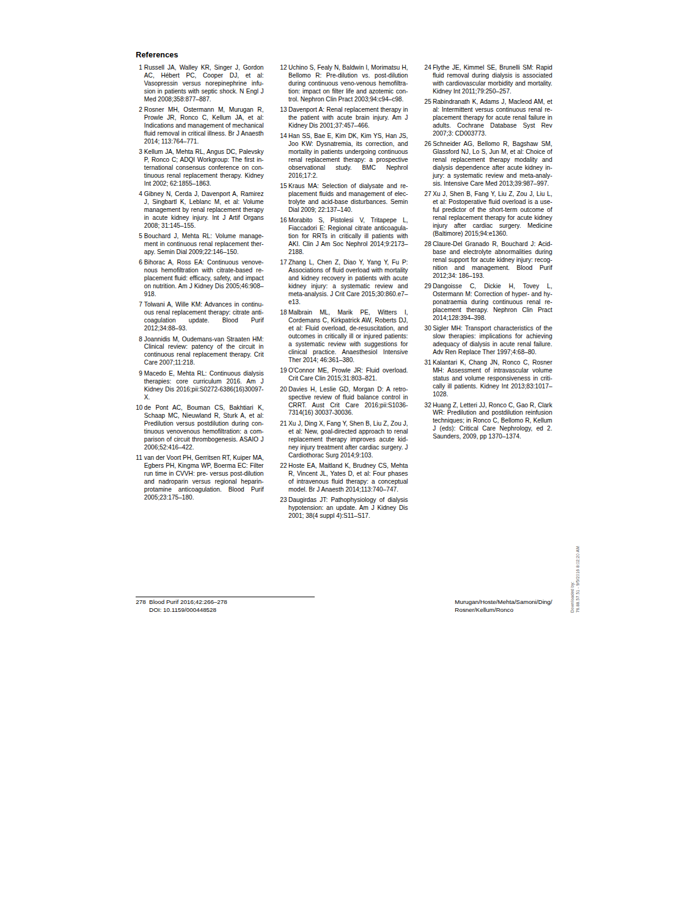References
1 Russell JA, Walley KR, Singer J, Gordon AC, Hébert PC, Cooper DJ, et al: Vasopressin versus norepinephrine infusion in patients with septic shock. N Engl J Med 2008;358:877–887.
2 Rosner MH, Ostermann M, Murugan R, Prowle JR, Ronco C, Kellum JA, et al: Indications and management of mechanical fluid removal in critical illness. Br J Anaesth 2014; 113:764–771.
3 Kellum JA, Mehta RL, Angus DC, Palevsky P, Ronco C; ADQI Workgroup: The first international consensus conference on continuous renal replacement therapy. Kidney Int 2002; 62:1855–1863.
4 Gibney N, Cerda J, Davenport A, Ramirez J, Singbartl K, Leblanc M, et al: Volume management by renal replacement therapy in acute kidney injury. Int J Artif Organs 2008; 31:145–155.
5 Bouchard J, Mehta RL: Volume management in continuous renal replacement therapy. Semin Dial 2009;22:146–150.
6 Bihorac A, Ross EA: Continuous venovenous hemofiltration with citrate-based replacement fluid: efficacy, safety, and impact on nutrition. Am J Kidney Dis 2005;46:908–918.
7 Tolwani A, Wille KM: Advances in continuous renal replacement therapy: citrate anticoagulation update. Blood Purif 2012;34:88–93.
8 Joannidis M, Oudemans-van Straaten HM: Clinical review: patency of the circuit in continuous renal replacement therapy. Crit Care 2007;11:218.
9 Macedo E, Mehta RL: Continuous dialysis therapies: core curriculum 2016. Am J Kidney Dis 2016;pii:S0272-6386(16)30097-X.
10de Pont AC, Bouman CS, Bakhtiari K, Schaap MC, Nieuwland R, Sturk A, et al: Predilution versus postdilution during continuous venovenous hemofiltration: a comparison of circuit thrombogenesis. ASAIO J 2006;52:416–422.
11van der Voort PH, Gerritsen RT, Kuiper MA, Egbers PH, Kingma WP, Boerma EC: Filter run time in CVVH: pre- versus post-dilution and nadroparin versus regional heparin-protamine anticoagulation. Blood Purif 2005;23:175–180.
12 Uchino S, Fealy N, Baldwin I, Morimatsu H, Bellomo R: Pre-dilution vs. post-dilution during continuous veno-venous hemofiltration: impact on filter life and azotemic control. Nephron Clin Pract 2003;94:c94–c98.
13 Davenport A: Renal replacement therapy in the patient with acute brain injury. Am J Kidney Dis 2001;37:457–466.
14 Han SS, Bae E, Kim DK, Kim YS, Han JS, Joo KW: Dysnatremia, its correction, and mortality in patients undergoing continuous renal replacement therapy: a prospective observational study. BMC Nephrol 2016;17:2.
15 Kraus MA: Selection of dialysate and replacement fluids and management of electrolyte and acid-base disturbances. Semin Dial 2009; 22:137–140.
16 Morabito S, Pistolesi V, Tritapepe L, Fiaccadori E: Regional citrate anticoagulation for RRTs in critically ill patients with AKI. Clin J Am Soc Nephrol 2014;9:2173–2188.
17 Zhang L, Chen Z, Diao Y, Yang Y, Fu P: Associations of fluid overload with mortality and kidney recovery in patients with acute kidney injury: a systematic review and meta-analysis. J Crit Care 2015;30:860.e7–e13.
18 Malbrain ML, Marik PE, Witters I, Cordemans C, Kirkpatrick AW, Roberts DJ, et al: Fluid overload, de-resuscitation, and outcomes in critically ill or injured patients: a systematic review with suggestions for clinical practice. Anaesthesiol Intensive Ther 2014; 46:361–380.
19 O'Connor ME, Prowle JR: Fluid overload. Crit Care Clin 2015;31:803–821.
20 Davies H, Leslie GD, Morgan D: A retrospective review of fluid balance control in CRRT. Aust Crit Care 2016;pii:S1036-7314(16) 30037-30036.
21 Xu J, Ding X, Fang Y, Shen B, Liu Z, Zou J, et al: New, goal-directed approach to renal replacement therapy improves acute kidney injury treatment after cardiac surgery. J Cardiothorac Surg 2014;9:103.
22 Hoste EA, Maitland K, Brudney CS, Mehta R, Vincent JL, Yates D, et al: Four phases of intravenous fluid therapy: a conceptual model. Br J Anaesth 2014;113:740–747.
23 Daugirdas JT: Pathophysiology of dialysis hypotension: an update. Am J Kidney Dis 2001; 38(4 suppl 4):S11–S17.
24 Flythe JE, Kimmel SE, Brunelli SM: Rapid fluid removal during dialysis is associated with cardiovascular morbidity and mortality. Kidney Int 2011;79:250–257.
25 Rabindranath K, Adams J, Macleod AM, et al: Intermittent versus continuous renal replacement therapy for acute renal failure in adults. Cochrane Database Syst Rev 2007;3: CD003773.
26 Schneider AG, Bellomo R, Bagshaw SM, Glassford NJ, Lo S, Jun M, et al: Choice of renal replacement therapy modality and dialysis dependence after acute kidney injury: a systematic review and meta-analysis. Intensive Care Med 2013;39:987–997.
27 Xu J, Shen B, Fang Y, Liu Z, Zou J, Liu L, et al: Postoperative fluid overload is a useful predictor of the short-term outcome of renal replacement therapy for acute kidney injury after cardiac surgery. Medicine (Baltimore) 2015;94:e1360.
28 Claure-Del Granado R, Bouchard J: Acid-base and electrolyte abnormalities during renal support for acute kidney injury: recognition and management. Blood Purif 2012;34: 186–193.
29 Dangoisse C, Dickie H, Tovey L, Ostermann M: Correction of hyper- and hyponatraemia during continuous renal replacement therapy. Nephron Clin Pract 2014;128:394–398.
30 Sigler MH: Transport characteristics of the slow therapies: implications for achieving adequacy of dialysis in acute renal failure. Adv Ren Replace Ther 1997;4:68–80.
31 Kalantari K, Chang JN, Ronco C, Rosner MH: Assessment of intravascular volume status and volume responsiveness in critically ill patients. Kidney Int 2013;83:1017–1028.
32 Huang Z, Letteri JJ, Ronco C, Gao R, Clark WR: Predilution and postdilution reinfusion techniques; in Ronco C, Bellomo R, Kellum J (eds): Critical Care Nephrology, ed 2. Saunders, 2009, pp 1370–1374.
278 Blood Purif 2016;42:266–278
DOI: 10.1159/000448528
Murugan/Hoste/Mehta/Samoni/Ding/
Rosner/Kellum/Ronco
Downloaded by:
76.88.57.51 - 9/5/2016 8:02:20 AM